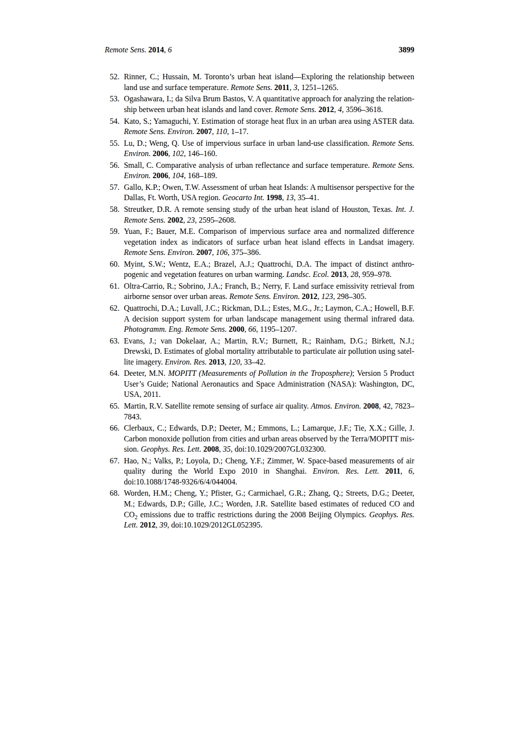Remote Sens. 2014, 6
3899
52. Rinner, C.; Hussain, M. Toronto’s urban heat island—Exploring the relationship between land use and surface temperature. Remote Sens. 2011, 3, 1251–1265.
53. Ogashawara, I.; da Silva Brum Bastos, V. A quantitative approach for analyzing the relationship between urban heat islands and land cover. Remote Sens. 2012, 4, 3596–3618.
54. Kato, S.; Yamaguchi, Y. Estimation of storage heat flux in an urban area using ASTER data. Remote Sens. Environ. 2007, 110, 1–17.
55. Lu, D.; Weng, Q. Use of impervious surface in urban land-use classification. Remote Sens. Environ. 2006, 102, 146–160.
56. Small, C. Comparative analysis of urban reflectance and surface temperature. Remote Sens. Environ. 2006, 104, 168–189.
57. Gallo, K.P.; Owen, T.W. Assessment of urban heat Islands: A multisensor perspective for the Dallas, Ft. Worth, USA region. Geocarto Int. 1998, 13, 35–41.
58. Streutker, D.R. A remote sensing study of the urban heat island of Houston, Texas. Int. J. Remote Sens. 2002, 23, 2595–2608.
59. Yuan, F.; Bauer, M.E. Comparison of impervious surface area and normalized difference vegetation index as indicators of surface urban heat island effects in Landsat imagery. Remote Sens. Environ. 2007, 106, 375–386.
60. Myint, S.W.; Wentz, E.A.; Brazel, A.J.; Quattrochi, D.A. The impact of distinct anthropogenic and vegetation features on urban warming. Landsc. Ecol. 2013, 28, 959–978.
61. Oltra-Carrio, R.; Sobrino, J.A.; Franch, B.; Nerry, F. Land surface emissivity retrieval from airborne sensor over urban areas. Remote Sens. Environ. 2012, 123, 298–305.
62. Quattrochi, D.A.; Luvall, J.C.; Rickman, D.L.; Estes, M.G., Jr.; Laymon, C.A.; Howell, B.F. A decision support system for urban landscape management using thermal infrared data. Photogramm. Eng. Remote Sens. 2000, 66, 1195–1207.
63. Evans, J.; van Dokelaar, A.; Martin, R.V.; Burnett, R.; Rainham, D.G.; Birkett, N.J.; Drewski, D. Estimates of global mortality attributable to particulate air pollution using satellite imagery. Environ. Res. 2013, 120, 33–42.
64. Deeter, M.N. MOPITT (Measurements of Pollution in the Troposphere); Version 5 Product User’s Guide; National Aeronautics and Space Administration (NASA): Washington, DC, USA, 2011.
65. Martin, R.V. Satellite remote sensing of surface air quality. Atmos. Environ. 2008, 42, 7823–7843.
66. Clerbaux, C.; Edwards, D.P.; Deeter, M.; Emmons, L.; Lamarque, J.F.; Tie, X.X.; Gille, J. Carbon monoxide pollution from cities and urban areas observed by the Terra/MOPITT mission. Geophys. Res. Lett. 2008, 35, doi:10.1029/2007GL032300.
67. Hao, N.; Valks, P.; Loyola, D.; Cheng, Y.F.; Zimmer, W. Space-based measurements of air quality during the World Expo 2010 in Shanghai. Environ. Res. Lett. 2011, 6, doi:10.1088/1748-9326/6/4/044004.
68. Worden, H.M.; Cheng, Y.; Pfister, G.; Carmichael, G.R.; Zhang, Q.; Streets, D.G.; Deeter, M.; Edwards, D.P.; Gille, J.C.; Worden, J.R. Satellite based estimates of reduced CO and CO2 emissions due to traffic restrictions during the 2008 Beijing Olympics. Geophys. Res. Lett. 2012, 39, doi:10.1029/2012GL052395.